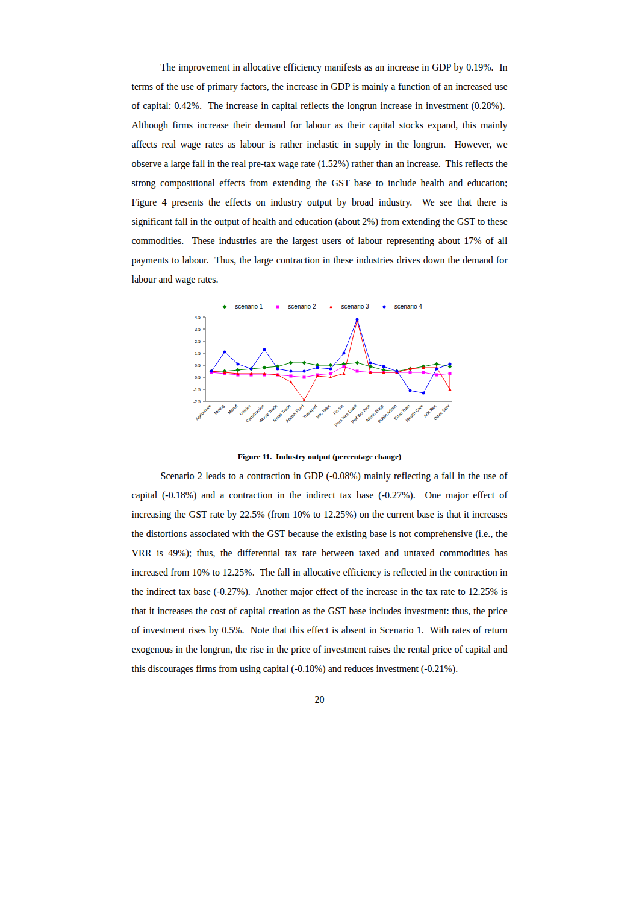The improvement in allocative efficiency manifests as an increase in GDP by 0.19%. In terms of the use of primary factors, the increase in GDP is mainly a function of an increased use of capital: 0.42%. The increase in capital reflects the longrun increase in investment (0.28%). Although firms increase their demand for labour as their capital stocks expand, this mainly affects real wage rates as labour is rather inelastic in supply in the longrun. However, we observe a large fall in the real pre-tax wage rate (1.52%) rather than an increase. This reflects the strong compositional effects from extending the GST base to include health and education; Figure 4 presents the effects on industry output by broad industry. We see that there is significant fall in the output of health and education (about 2%) from extending the GST to these commodities. These industries are the largest users of labour representing about 17% of all payments to labour. Thus, the large contraction in these industries drives down the demand for labour and wage rates.
scenario 1 scenario 2 scenario 3 scenario 4
4.5 3.5 2.5 1.5 0.5 -0.5 -1.5 -2.5 Agriculture Mining Manuf Utilities Construction Whole Trade Retail Trade Accom Food Transport Info Telec Fin Ins Rent Hire Dwell Prof Sci Tech Admin Supp Public Admin Educ Train Health Care Arts Rec Other Serv
Figure 11. Industry output (percentage change)
Scenario 2 leads to a contraction in GDP (-0.08%) mainly reflecting a fall in the use of capital (-0.18%) and a contraction in the indirect tax base (-0.27%). One major effect of increasing the GST rate by 22.5% (from 10% to 12.25%) on the current base is that it increases the distortions associated with the GST because the existing base is not comprehensive (i.e., the VRR is 49%); thus, the differential tax rate between taxed and untaxed commodities has increased from 10% to 12.25%. The fall in allocative efficiency is reflected in the contraction in the indirect tax base (-0.27%). Another major effect of the increase in the tax rate to 12.25% is that it increases the cost of capital creation as the GST base includes investment: thus, the price of investment rises by 0.5%. Note that this effect is absent in Scenario 1. With rates of return exogenous in the longrun, the rise in the price of investment raises the rental price of capital and this discourages firms from using capital (-0.18%) and reduces investment (-0.21%).
20